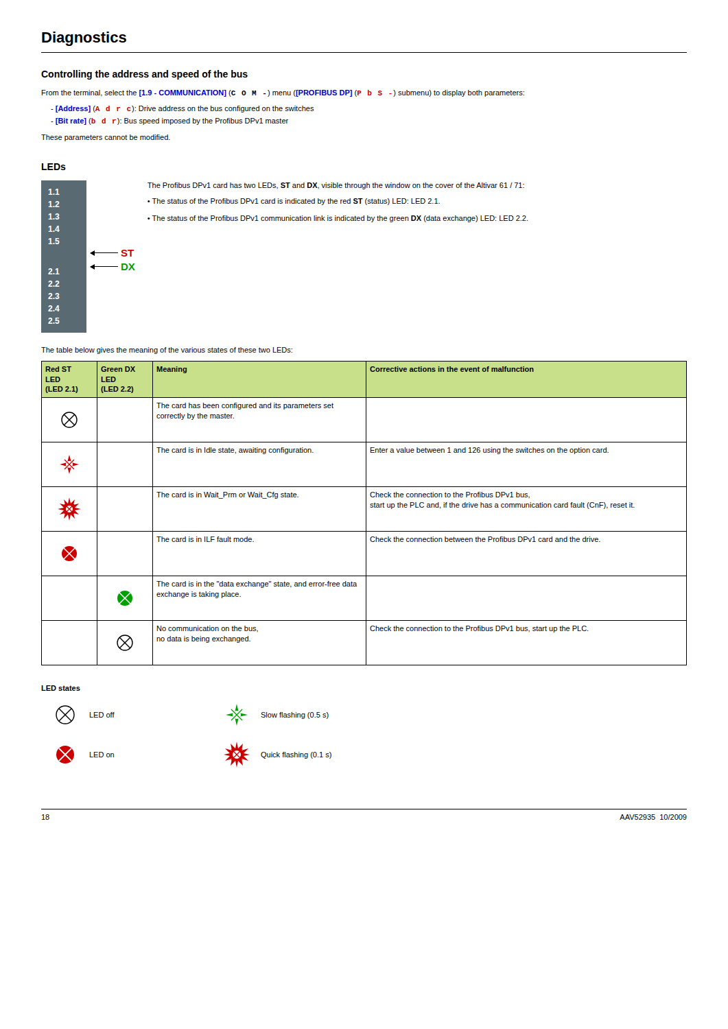Diagnostics
Controlling the address and speed of the bus
From the terminal, select the [1.9 - COMMUNICATION] (C O M -) menu ([PROFIBUS DP] (P b S -) submenu) to display both parameters:
[Address] (A d r c): Drive address on the bus configured on the switches
[Bit rate] (b d r): Bus speed imposed by the Profibus DPv1 master
These parameters cannot be modified.
LEDs
1.1
1.2
1.3
1.4
1.5 2.1
2.2
2.3
2.4
2.5
ST
DX
The Profibus DPv1 card has two LEDs, ST and DX, visible through the window on the cover of the Altivar 61 / 71:
• The status of the Profibus DPv1 card is indicated by the red ST (status) LED: LED 2.1.
• The status of the Profibus DPv1 communication link is indicated by the green DX (data exchange) LED: LED 2.2.
The table below gives the meaning of the various states of these two LEDs:
| Red ST LED (LED 2.1) | Green DX LED (LED 2.2) | Meaning | Corrective actions in the event of malfunction |
| --- | --- | --- | --- |
| | | The card has been configured and its parameters set correctly by the master. | |
| | | The card is in Idle state, awaiting configuration. | Enter a value between 1 and 126 using the switches on the option card. |
| | | The card is in Wait_Prm or Wait_Cfg state. | Check the connection to the Profibus DPv1 bus, start up the PLC and, if the drive has a communication card fault (CnF), reset it. |
| | | The card is in ILF fault mode. | Check the connection between the Profibus DPv1 card and the drive. |
| | | The card is in the "data exchange" state, and error-free data exchange is taking place. | |
| | | No communication on the bus, no data is being exchanged. | Check the connection to the Profibus DPv1 bus, start up the PLC. |
LED states
LED off
Slow flashing (0.5 s)
LED on
Quick flashing (0.1 s)
18
AAV52935 10/2009